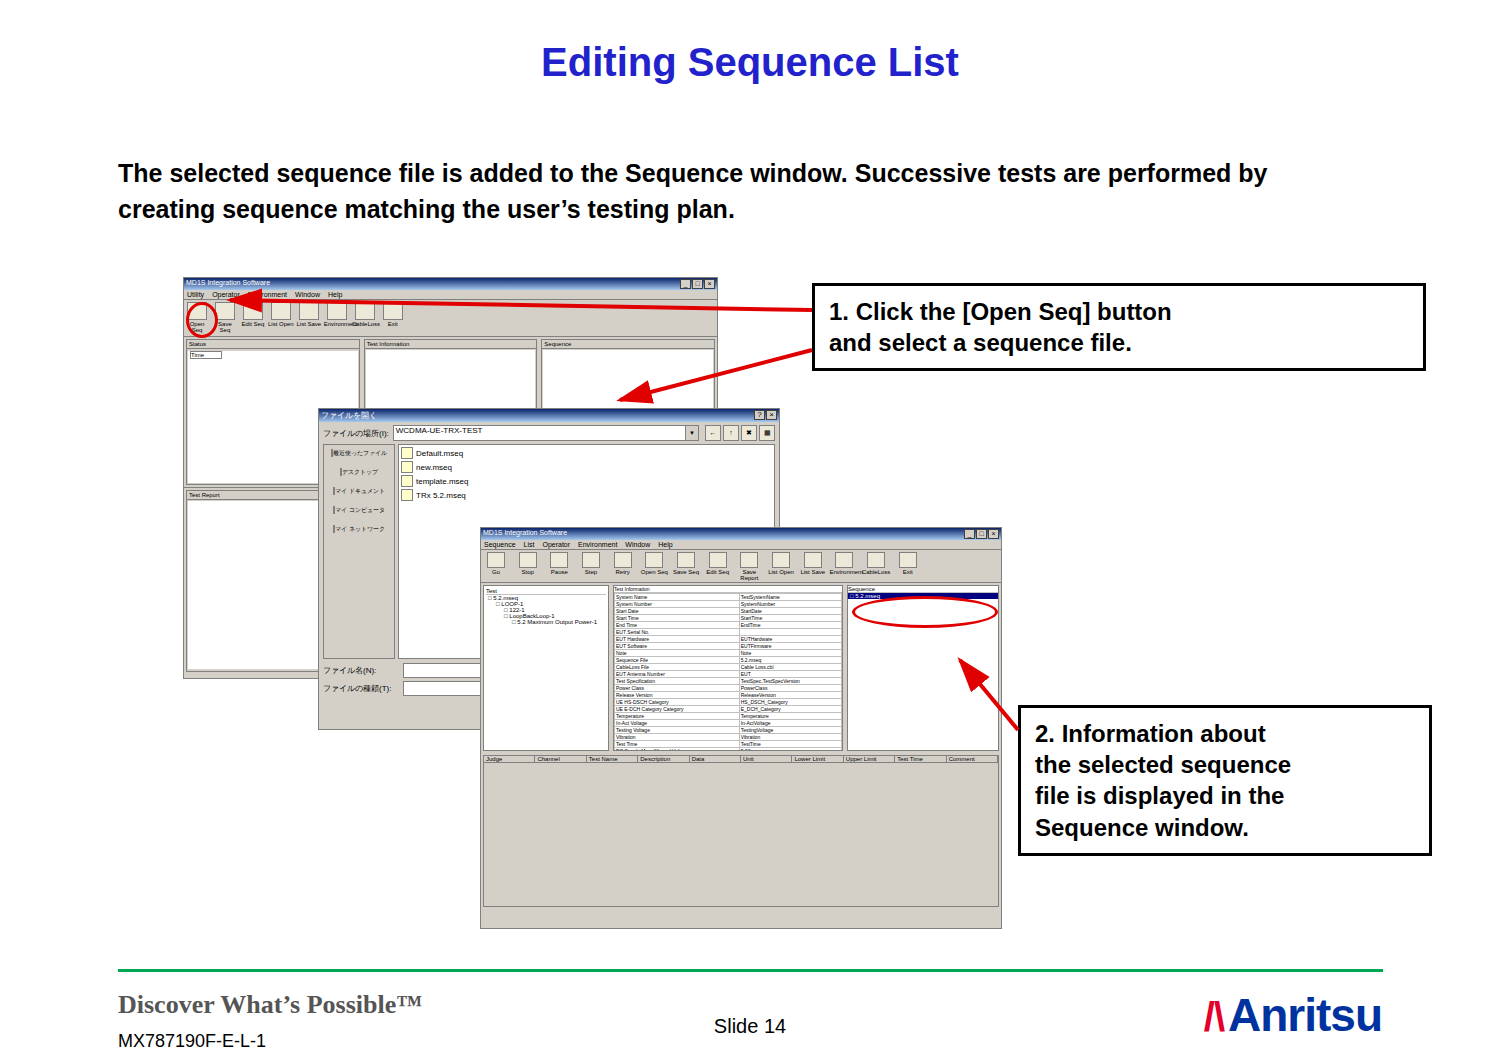Editing Sequence List
The selected sequence file is added to the Sequence window. Successive tests are performed by creating sequence matching the user’s testing plan.
MD1S Integration Software _□×
Utility Operator Environment Window Help
Open Seq
Save Seq
Edit Seq
List Open
List Save
Environment
CableLoss
Exit
Status
Time
Test Information
Sequence
Test Report
ファイルを開く ?×
ファイルの場所(I):
WCDMA-UE-TRX-TEST▼
←↑✖▦
最近使ったファイル
デスクトップ
マイ ドキュメント
マイ コンピュータ
マイ ネットワーク
Default.mseq
new.mseq
template.mseq
TRx 5.2.mseq
ファイル名(N):
▼
ファイルの種頼(T):
▼
MD1S Integration Software _□×
Sequence List Operator Environment Window Help
Go
Stop
Pause
Step
Retry
Open Seq
Save Seq
Edit Seq
Save Report
List Open
List Save
Environment
CableLoss
Exit
Test
□ 5.2.mseq
□ LOOP-1
□ 122-1
□ LoopBackLoop-1
□ 5.2 Maximum Output Power-1
Test Information
| System Name | TestSystemName |
| System Number | SystemNumber |
| Start Date | StartDate |
| Start Time | StartTime |
| End Time | EndTime |
| EUT Serial No. | |
| EUT Hardware | EUTHardware |
| EUT Software | EUTFirmware |
| Note | Note |
| Sequence File | 5.2.mseq |
| CableLoss File | Cable Loss.cbl |
| EUT Antenna Number | EUT |
| Test Specification | TestSpec.TestSpecVersion |
| Power Class | PowerClass |
| Release Version | ReleaseVersion |
| UE HS-DSCH Category | HS_DSCH_Category |
| UE E-DCH Category Category | E_DCH_Category |
| Temperature | Temperature |
| In-Act Voltage | In-ActVoltage |
| Testing Voltage | TestingVoltage |
| Vibration | Vibration |
| Test Time | TestTime |
| DC Supply Max. Allowed Voltage | 5.00 |
Sequence
□ 5.2.mseq
Judge
Channel
Test Name
Description
Data
Unit
Lower Limit
Upper Limit
Test Time
Comment
1. Click the [Open Seq] button
and select a sequence file.
2. Information about
the selected sequence
file is displayed in the
Sequence window.
Discover What’s Possible™
Slide 14
MX787190F-E-L-1
/\Anritsu